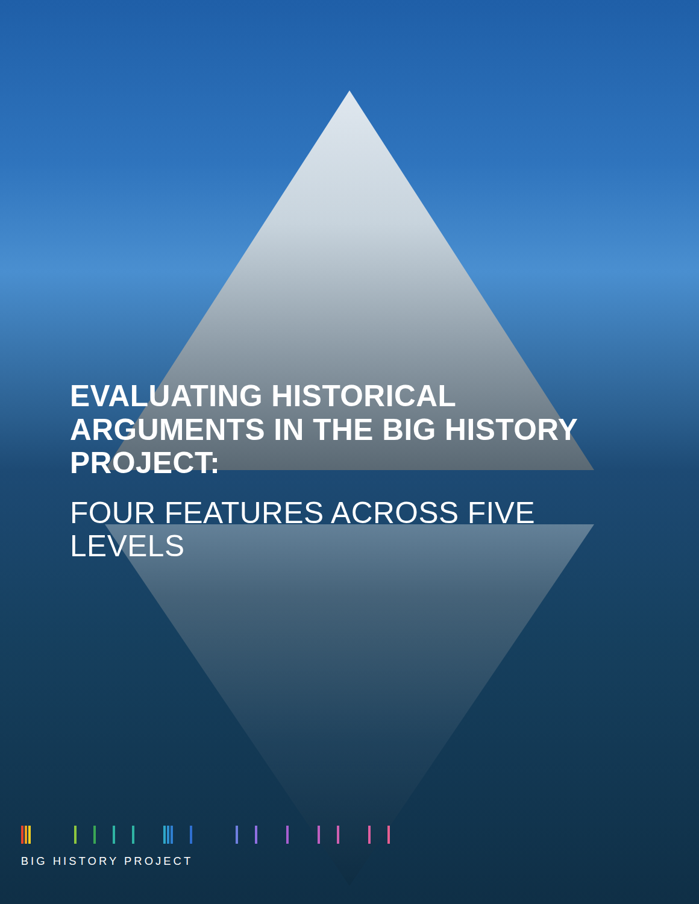Evaluating Historical Arguments in the Big History Project: Four Features Across Five Levels
Big History Project